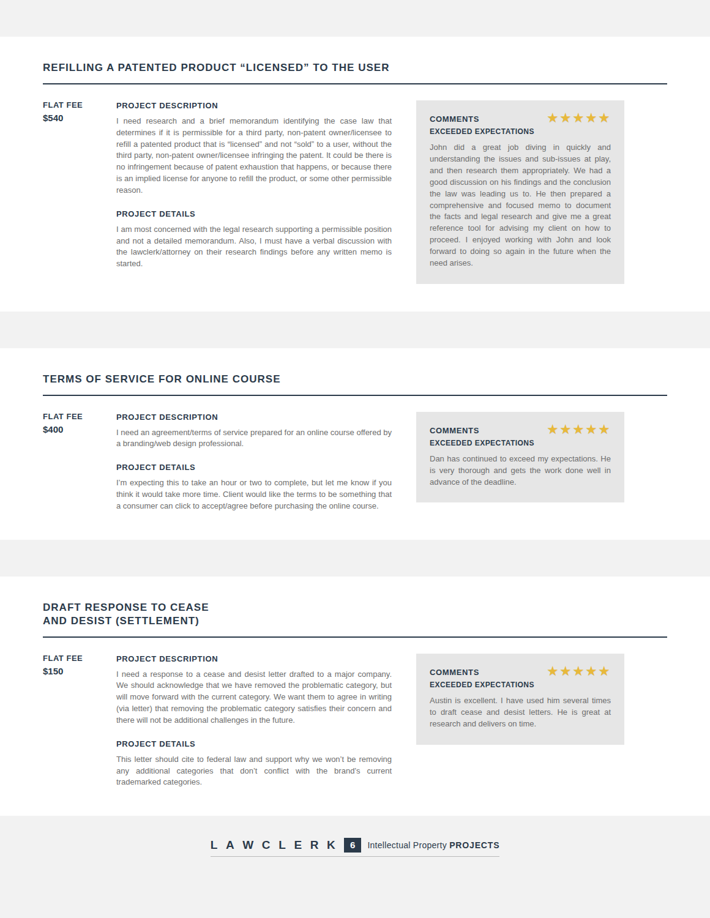Refilling a Patented Product “Licensed” to the User
Flat Fee
$540
Project Description
I need research and a brief memorandum identifying the case law that determines if it is permissible for a third party, non-patent owner/licensee to refill a patented product that is “licensed” and not “sold” to a user, without the third party, non-patent owner/licensee infringing the patent. It could be there is no infringement because of patent exhaustion that happens, or because there is an implied license for anyone to refill the product, or some other permissible reason.
Project Details
I am most concerned with the legal research supporting a permissible position and not a detailed memorandum. Also, I must have a verbal discussion with the lawclerk/attorney on their research findings before any written memo is started.
Comments
★★★★★
Exceeded Expectations
John did a great job diving in quickly and understanding the issues and sub-issues at play, and then research them appropriately. We had a good discussion on his findings and the conclusion the law was leading us to. He then prepared a comprehensive and focused memo to document the facts and legal research and give me a great reference tool for advising my client on how to proceed. I enjoyed working with John and look forward to doing so again in the future when the need arises.
Terms of Service for Online Course
Flat Fee
$400
Project Description
I need an agreement/terms of service prepared for an online course offered by a branding/web design professional.
Project Details
I’m expecting this to take an hour or two to complete, but let me know if you think it would take more time. Client would like the terms to be something that a consumer can click to accept/agree before purchasing the online course.
Comments
★★★★★
Exceeded Expectations
Dan has continued to exceed my expectations. He is very thorough and gets the work done well in advance of the deadline.
Draft Response to Cease
and Desist (Settlement)
Flat Fee
$150
Project Description
I need a response to a cease and desist letter drafted to a major company. We should acknowledge that we have removed the problematic category, but will move forward with the current category. We want them to agree in writing (via letter) that removing the problematic category satisfies their concern and there will not be additional challenges in the future.
Project Details
This letter should cite to federal law and support why we won’t be removing any additional categories that don’t conflict with the brand’s current trademarked categories.
Comments
★★★★★
Exceeded Expectations
Austin is excellent. I have used him several times to draft cease and desist letters. He is great at research and delivers on time.
L A W C L E R K 6 Intellectual Property PROJECTS